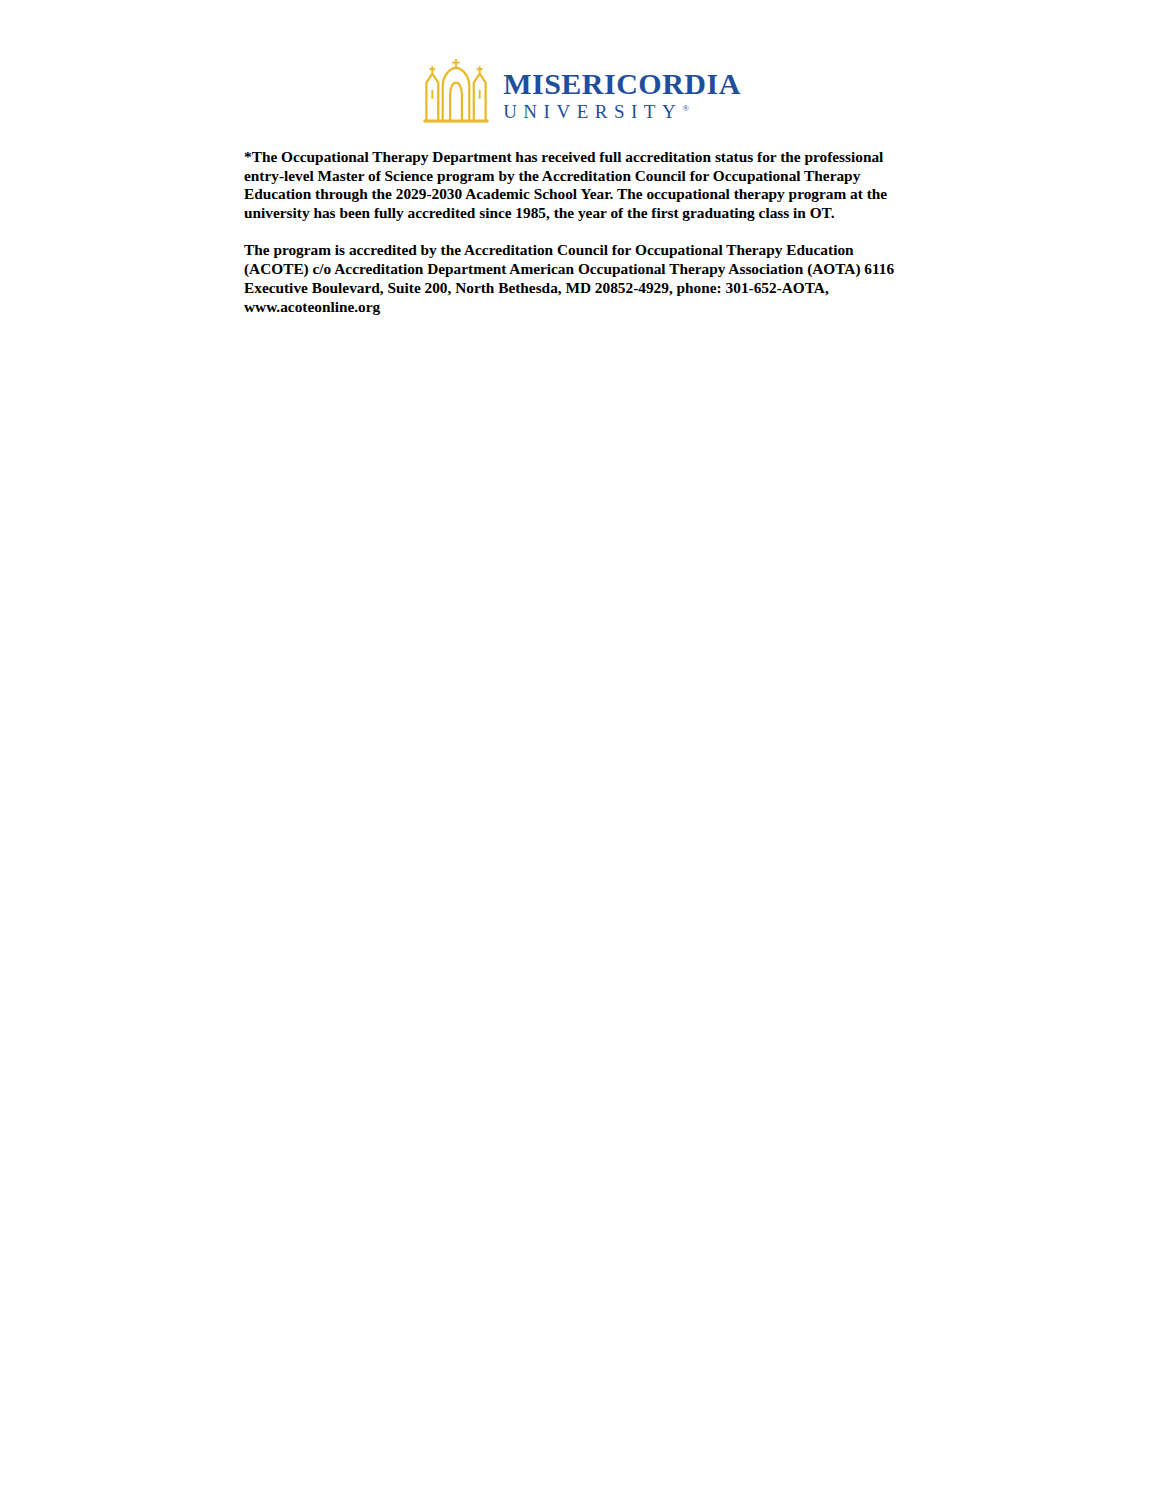MISERICORDIA
UNIVERSITY®
*The Occupational Therapy Department has received full accreditation status for the professional entry-level Master of Science program by the Accreditation Council for Occupational Therapy Education through the 2029-2030 Academic School Year. The occupational therapy program at the university has been fully accredited since 1985, the year of the first graduating class in OT.
The program is accredited by the Accreditation Council for Occupational Therapy Education (ACOTE) c/o Accreditation Department American Occupational Therapy Association (AOTA) 6116 Executive Boulevard, Suite 200, North Bethesda, MD 20852-4929, phone: 301-652-AOTA, www.acoteonline.org